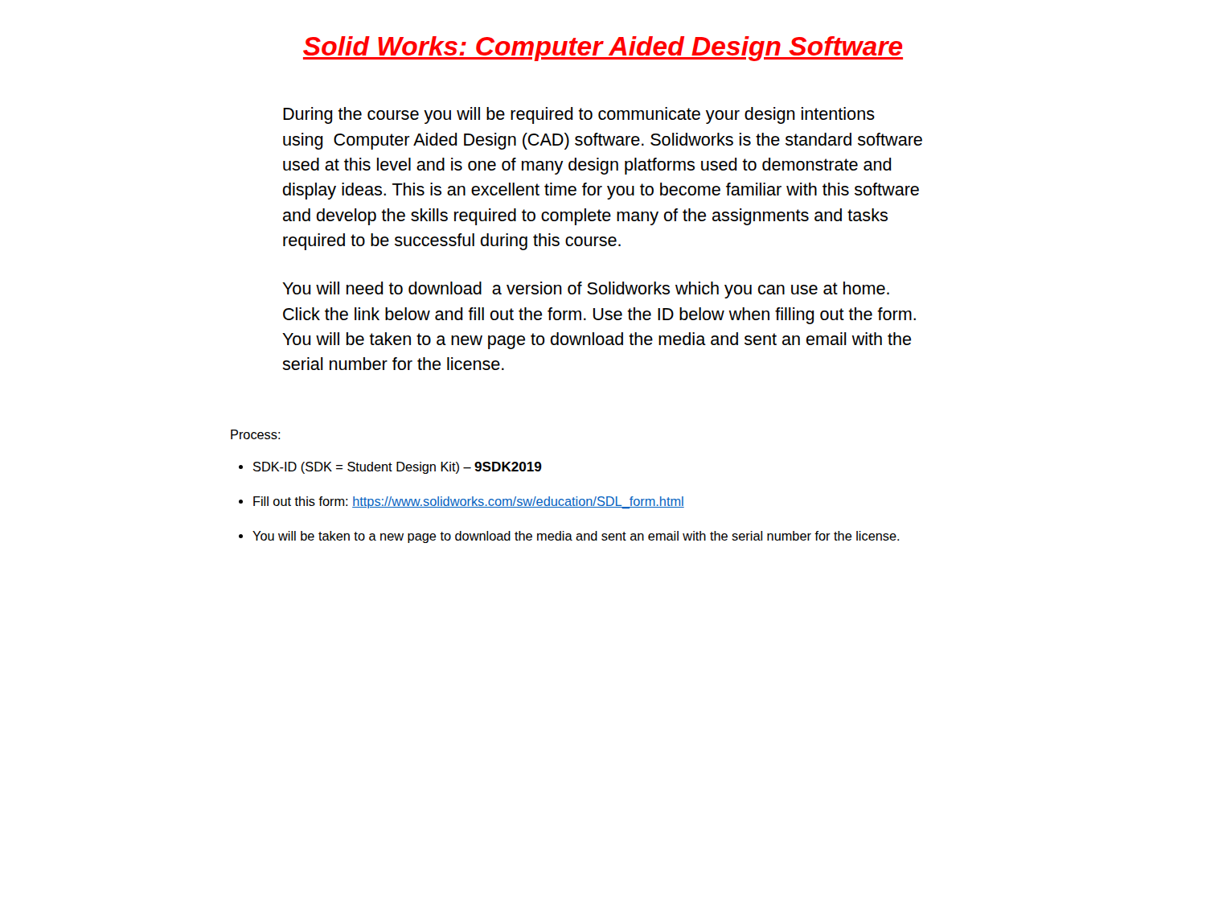Solid Works: Computer Aided Design Software
During the course you will be required to communicate your design intentions using Computer Aided Design (CAD) software. Solidworks is the standard software used at this level and is one of many design platforms used to demonstrate and display ideas. This is an excellent time for you to become familiar with this software and develop the skills required to complete many of the assignments and tasks required to be successful during this course.
You will need to download a version of Solidworks which you can use at home. Click the link below and fill out the form. Use the ID below when filling out the form. You will be taken to a new page to download the media and sent an email with the serial number for the license.
Process:
SDK-ID (SDK = Student Design Kit) – 9SDK2019
Fill out this form: https://www.solidworks.com/sw/education/SDL_form.html
You will be taken to a new page to download the media and sent an email with the serial number for the license.